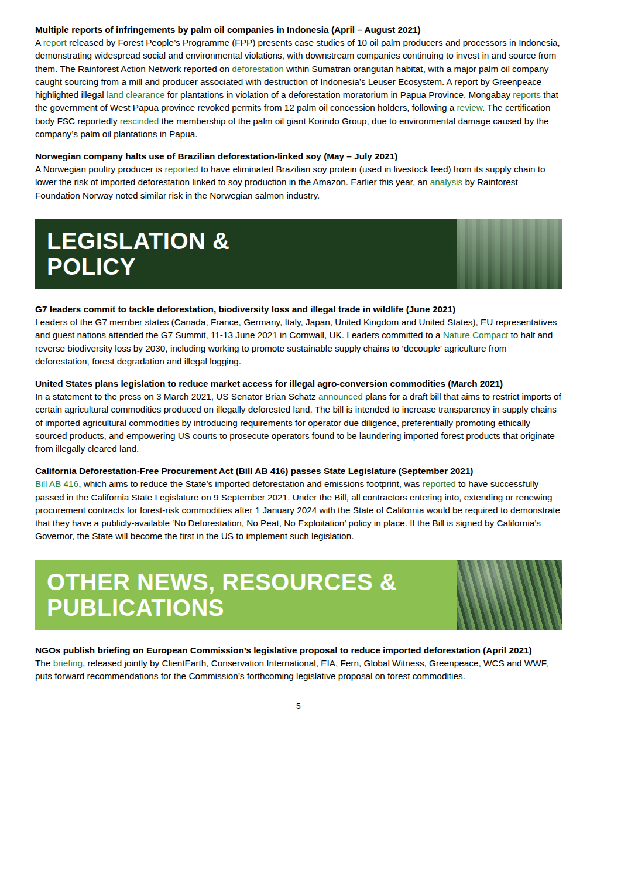Multiple reports of infringements by palm oil companies in Indonesia (April – August 2021)
A report released by Forest People’s Programme (FPP) presents case studies of 10 oil palm producers and processors in Indonesia, demonstrating widespread social and environmental violations, with downstream companies continuing to invest in and source from them. The Rainforest Action Network reported on deforestation within Sumatran orangutan habitat, with a major palm oil company caught sourcing from a mill and producer associated with destruction of Indonesia’s Leuser Ecosystem. A report by Greenpeace highlighted illegal land clearance for plantations in violation of a deforestation moratorium in Papua Province. Mongabay reports that the government of West Papua province revoked permits from 12 palm oil concession holders, following a review. The certification body FSC reportedly rescinded the membership of the palm oil giant Korindo Group, due to environmental damage caused by the company’s palm oil plantations in Papua.
Norwegian company halts use of Brazilian deforestation-linked soy (May – July 2021)
A Norwegian poultry producer is reported to have eliminated Brazilian soy protein (used in livestock feed) from its supply chain to lower the risk of imported deforestation linked to soy production in the Amazon. Earlier this year, an analysis by Rainforest Foundation Norway noted similar risk in the Norwegian salmon industry.
LEGISLATION &
POLICY
G7 leaders commit to tackle deforestation, biodiversity loss and illegal trade in wildlife (June 2021)
Leaders of the G7 member states (Canada, France, Germany, Italy, Japan, United Kingdom and United States), EU representatives and guest nations attended the G7 Summit, 11-13 June 2021 in Cornwall, UK. Leaders committed to a Nature Compact to halt and reverse biodiversity loss by 2030, including working to promote sustainable supply chains to ‘decouple’ agriculture from deforestation, forest degradation and illegal logging.
United States plans legislation to reduce market access for illegal agro-conversion commodities (March 2021)
In a statement to the press on 3 March 2021, US Senator Brian Schatz announced plans for a draft bill that aims to restrict imports of certain agricultural commodities produced on illegally deforested land. The bill is intended to increase transparency in supply chains of imported agricultural commodities by introducing requirements for operator due diligence, preferentially promoting ethically sourced products, and empowering US courts to prosecute operators found to be laundering imported forest products that originate from illegally cleared land.
California Deforestation-Free Procurement Act (Bill AB 416) passes State Legislature (September 2021)
Bill AB 416, which aims to reduce the State’s imported deforestation and emissions footprint, was reported to have successfully passed in the California State Legislature on 9 September 2021. Under the Bill, all contractors entering into, extending or renewing procurement contracts for forest-risk commodities after 1 January 2024 with the State of California would be required to demonstrate that they have a publicly-available ‘No Deforestation, No Peat, No Exploitation’ policy in place. If the Bill is signed by California’s Governor, the State will become the first in the US to implement such legislation.
OTHER NEWS, RESOURCES &
PUBLICATIONS
NGOs publish briefing on European Commission’s legislative proposal to reduce imported deforestation (April 2021)
The briefing, released jointly by ClientEarth, Conservation International, EIA, Fern, Global Witness, Greenpeace, WCS and WWF, puts forward recommendations for the Commission’s forthcoming legislative proposal on forest commodities.
5